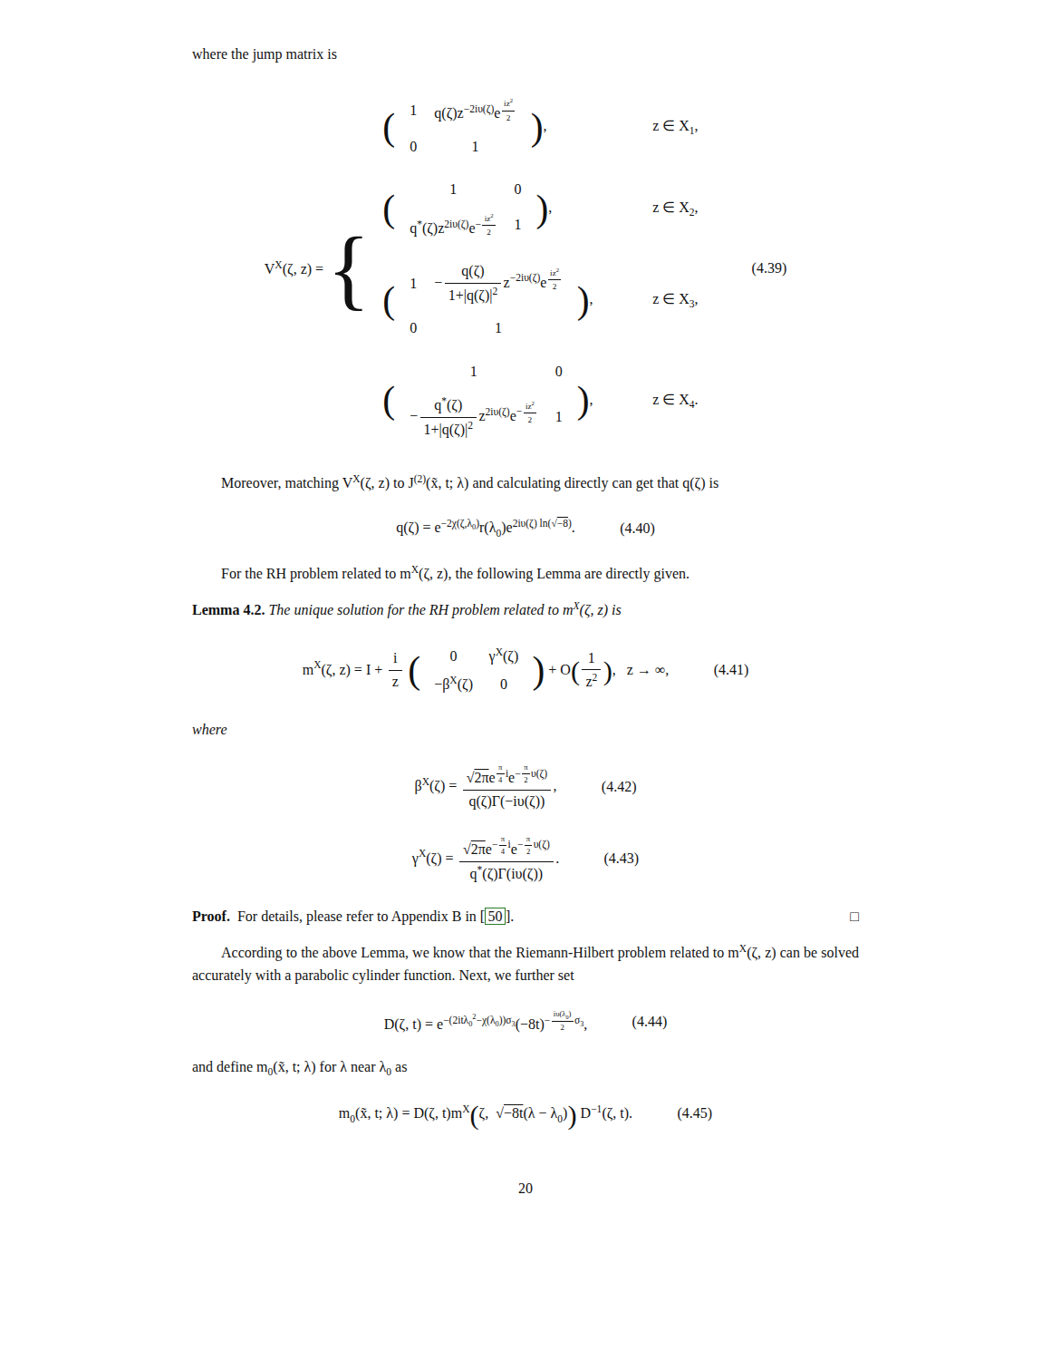where the jump matrix is
VX(ζ, z) = {
| ( / 1 / q(ζ)z −2iυ(ζ) e iz 2 2 / / 0 / 1 / ) , | z ∈ X 1 , |
| ( / 1 / 0 / / q * (ζ)z 2iυ(ζ) e − iz 2 2 / 1 / ) , | z ∈ X 2 , |
| ( / 1 / − q(ζ) 1+/q(ζ)/ 2 z −2iυ(ζ) e iz 2 2 / / 0 / 1 / ) , | z ∈ X 3 , |
| ( / 1 / 0 / / − q * (ζ) 1+/q(ζ)/ 2 z 2iυ(ζ) e − iz 2 2 / 1 / ) , | z ∈ X 4 . |
(4.39)
Moreover, matching VX(ζ, z) to J(2)(x̃, t; λ) and calculating directly can get that q(ζ) is
q(ζ) = e−2χ(ζ,λ0)r(λ0)e2iυ(ζ) ln(√−8).
(4.40)
For the RH problem related to mX(ζ, z), the following Lemma are directly given.
Lemma 4.2. The unique solution for the RH problem related to mX(ζ, z) is
mX(ζ, z) = I + iz (
| 0 | γ X (ζ) |
| −β X (ζ) | 0 |
) + O(1 z2), z → ∞,
(4.41)
where
βX(ζ) = √2πeπ 4ie−π 2υ(ζ) q(ζ)Γ(−iυ(ζ)) ,
(4.42)
γX(ζ) = √2πe−π 4ie−π 2υ(ζ) q*(ζ)Γ(iυ(ζ)) .
(4.43)
Proof. For details, please refer to Appendix B in [50]. □
According to the above Lemma, we know that the Riemann-Hilbert problem related to mX(ζ, z) can be solved accurately with a parabolic cylinder function. Next, we further set
D(ζ, t) = e−(2itλ02−χ(λ0))σ3(−8t)−iυ(λ0) 2σ3,
(4.44)
and define m0(x̃, t; λ) for λ near λ0 as
m0(x̃, t; λ) = D(ζ, t)mX(ζ, √−8t(λ − λ0)) D−1(ζ, t).
(4.45)
20